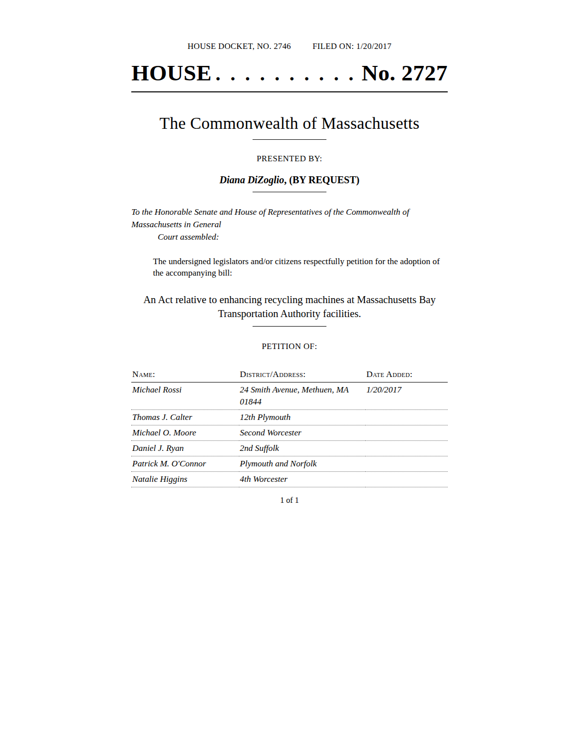HOUSE DOCKET, NO. 2746 FILED ON: 1/20/2017
HOUSE . . . . . . . . . . . . . . . No. 2727
The Commonwealth of Massachusetts
PRESENTED BY:
Diana DiZoglio, (BY REQUEST)
To the Honorable Senate and House of Representatives of the Commonwealth of Massachusetts in General Court assembled:
The undersigned legislators and/or citizens respectfully petition for the adoption of the accompanying bill:
An Act relative to enhancing recycling machines at Massachusetts Bay Transportation Authority facilities.
PETITION OF:
| Name: | District/Address: | Date Added: |
| --- | --- | --- |
| Michael Rossi | 24 Smith Avenue, Methuen, MA 01844 | 1/20/2017 |
| Thomas J. Calter | 12th Plymouth | |
| Michael O. Moore | Second Worcester | |
| Daniel J. Ryan | 2nd Suffolk | |
| Patrick M. O'Connor | Plymouth and Norfolk | |
| Natalie Higgins | 4th Worcester | |
1 of 1